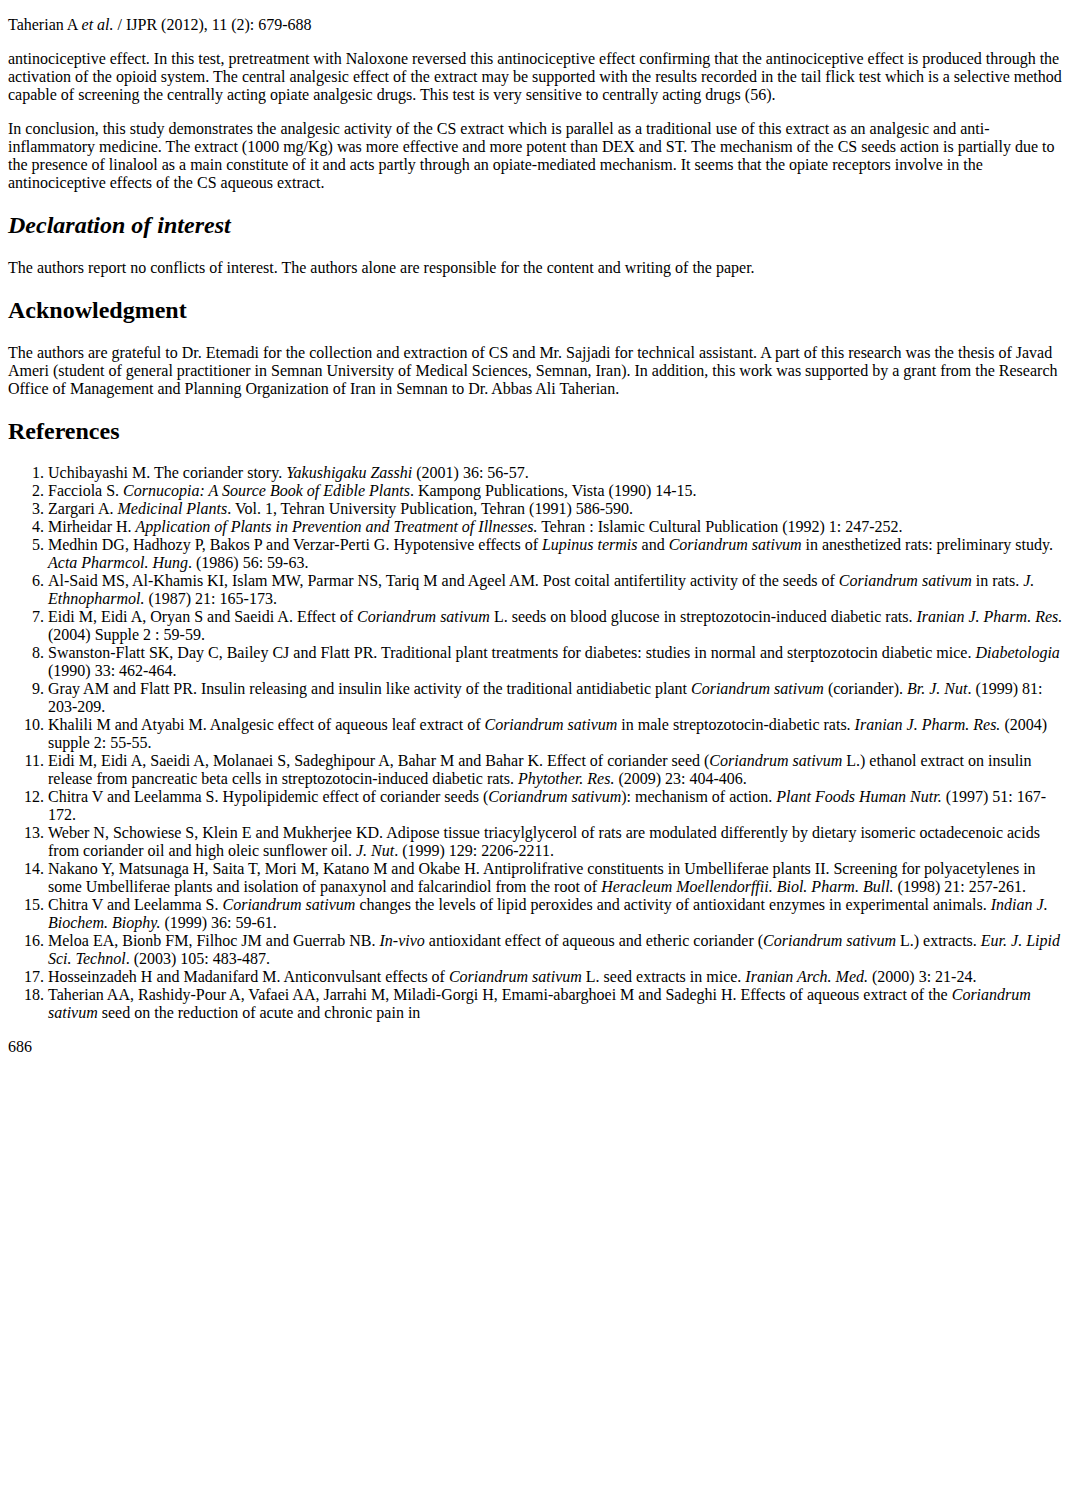Taherian A et al. / IJPR (2012), 11 (2): 679-688
antinociceptive effect. In this test, pretreatment with Naloxone reversed this antinociceptive effect confirming that the antinociceptive effect is produced through the activation of the opioid system. The central analgesic effect of the extract may be supported with the results recorded in the tail flick test which is a selective method capable of screening the centrally acting opiate analgesic drugs. This test is very sensitive to centrally acting drugs (56).
In conclusion, this study demonstrates the analgesic activity of the CS extract which is parallel as a traditional use of this extract as an analgesic and anti-inflammatory medicine. The extract (1000 mg/Kg) was more effective and more potent than DEX and ST. The mechanism of the CS seeds action is partially due to the presence of linalool as a main constitute of it and acts partly through an opiate-mediated mechanism. It seems that the opiate receptors involve in the antinociceptive effects of the CS aqueous extract.
Declaration of interest
The authors report no conflicts of interest. The authors alone are responsible for the content and writing of the paper.
Acknowledgment
The authors are grateful to Dr. Etemadi for the collection and extraction of CS and Mr. Sajjadi for technical assistant. A part of this research was the thesis of Javad Ameri (student of general practitioner in Semnan University of Medical Sciences, Semnan, Iran). In addition, this work was supported by a grant from the Research Office of Management and Planning Organization of Iran in Semnan to Dr. Abbas Ali Taherian.
References
Uchibayashi M. The coriander story. Yakushigaku Zasshi (2001) 36: 56-57.
Facciola S. Cornucopia: A Source Book of Edible Plants. Kampong Publications, Vista (1990) 14-15.
Zargari A. Medicinal Plants. Vol. 1, Tehran University Publication, Tehran (1991) 586-590.
Mirheidar H. Application of Plants in Prevention and Treatment of Illnesses. Tehran : Islamic Cultural Publication (1992) 1: 247-252.
Medhin DG, Hadhozy P, Bakos P and Verzar-Perti G. Hypotensive effects of Lupinus termis and Coriandrum sativum in anesthetized rats: preliminary study. Acta Pharmcol. Hung. (1986) 56: 59-63.
Al-Said MS, Al-Khamis KI, Islam MW, Parmar NS, Tariq M and Ageel AM. Post coital antifertility activity of the seeds of Coriandrum sativum in rats. J. Ethnopharmol. (1987) 21: 165-173.
Eidi M, Eidi A, Oryan S and Saeidi A. Effect of Coriandrum sativum L. seeds on blood glucose in streptozotocin-induced diabetic rats. Iranian J. Pharm. Res. (2004) Supple 2 : 59-59.
Swanston-Flatt SK, Day C, Bailey CJ and Flatt PR. Traditional plant treatments for diabetes: studies in normal and sterptozotocin diabetic mice. Diabetologia (1990) 33: 462-464.
Gray AM and Flatt PR. Insulin releasing and insulin like activity of the traditional antidiabetic plant Coriandrum sativum (coriander). Br. J. Nut. (1999) 81: 203-209.
Khalili M and Atyabi M. Analgesic effect of aqueous leaf extract of Coriandrum sativum in male streptozotocin-diabetic rats. Iranian J. Pharm. Res. (2004) supple 2: 55-55.
Eidi M, Eidi A, Saeidi A, Molanaei S, Sadeghipour A, Bahar M and Bahar K. Effect of coriander seed (Coriandrum sativum L.) ethanol extract on insulin release from pancreatic beta cells in streptozotocin-induced diabetic rats. Phytother. Res. (2009) 23: 404-406.
Chitra V and Leelamma S. Hypolipidemic effect of coriander seeds (Coriandrum sativum): mechanism of action. Plant Foods Human Nutr. (1997) 51: 167-172.
Weber N, Schowiese S, Klein E and Mukherjee KD. Adipose tissue triacylglycerol of rats are modulated differently by dietary isomeric octadecenoic acids from coriander oil and high oleic sunflower oil. J. Nut. (1999) 129: 2206-2211.
Nakano Y, Matsunaga H, Saita T, Mori M, Katano M and Okabe H. Antiprolifrative constituents in Umbelliferae plants II. Screening for polyacetylenes in some Umbelliferae plants and isolation of panaxynol and falcarindiol from the root of Heracleum Moellendorffii. Biol. Pharm. Bull. (1998) 21: 257-261.
Chitra V and Leelamma S. Coriandrum sativum changes the levels of lipid peroxides and activity of antioxidant enzymes in experimental animals. Indian J. Biochem. Biophy. (1999) 36: 59-61.
Meloa EA, Bionb FM, Filhoc JM and Guerrab NB. In-vivo antioxidant effect of aqueous and etheric coriander (Coriandrum sativum L.) extracts. Eur. J. Lipid Sci. Technol. (2003) 105: 483-487.
Hosseinzadeh H and Madanifard M. Anticonvulsant effects of Coriandrum sativum L. seed extracts in mice. Iranian Arch. Med. (2000) 3: 21-24.
Taherian AA, Rashidy-Pour A, Vafaei AA, Jarrahi M, Miladi-Gorgi H, Emami-abarghoei M and Sadeghi H. Effects of aqueous extract of the Coriandrum sativum seed on the reduction of acute and chronic pain in
686